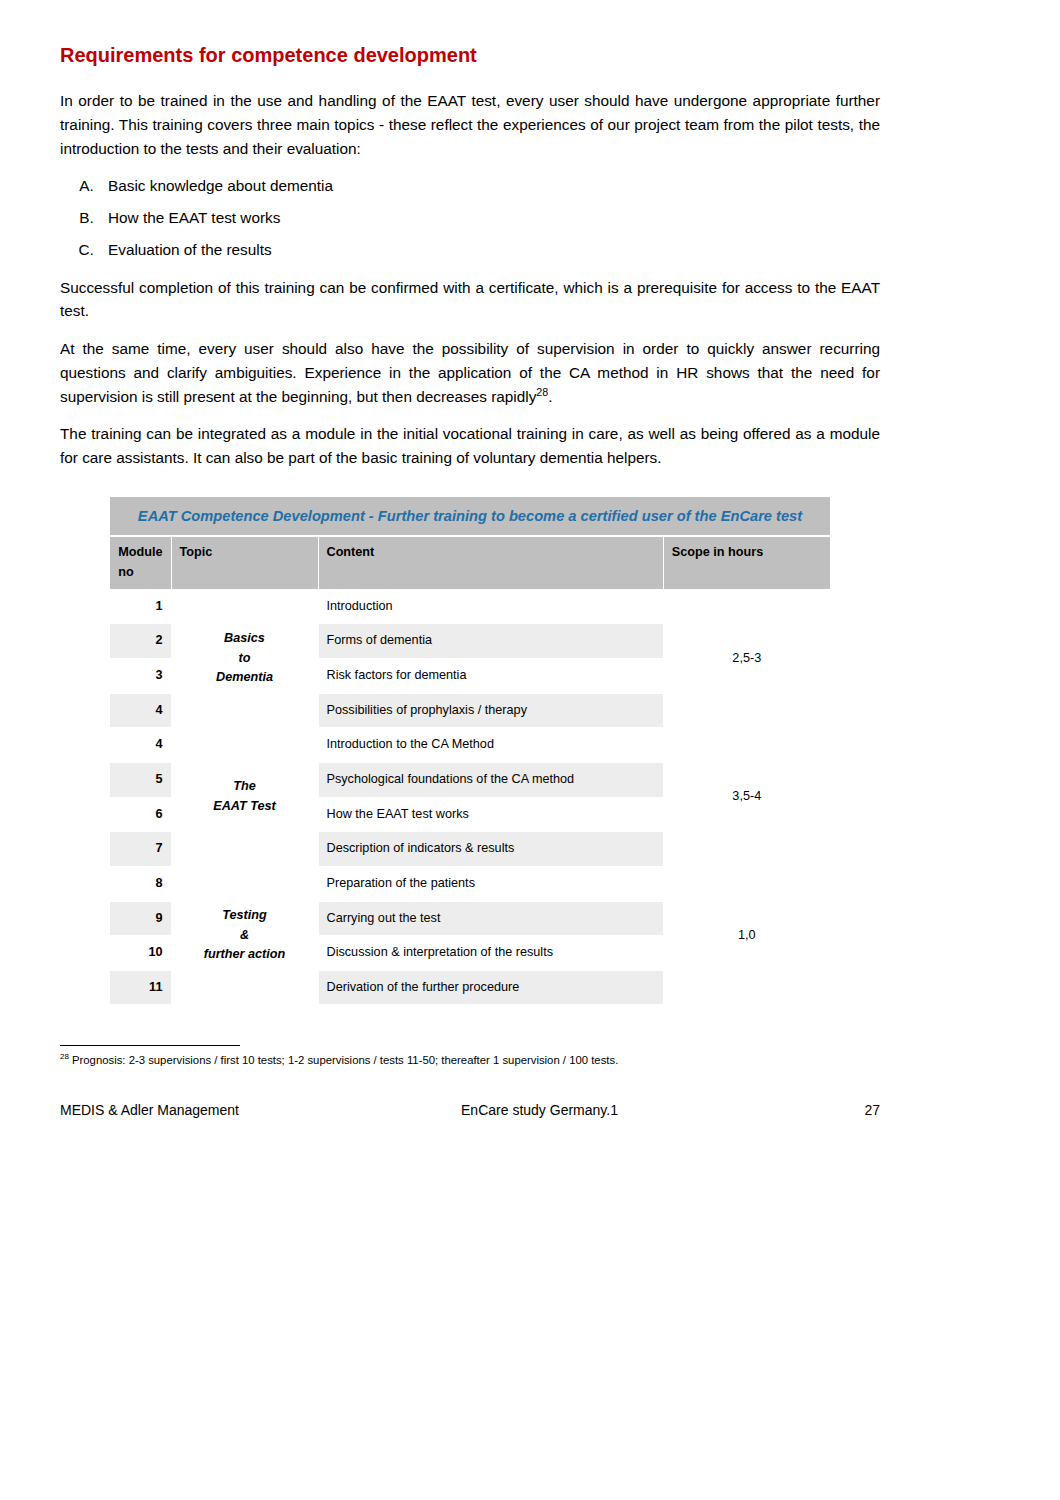Requirements for competence development
In order to be trained in the use and handling of the EAAT test, every user should have undergone appropriate further training. This training covers three main topics - these reflect the experiences of our project team from the pilot tests, the introduction to the tests and their evaluation:
Basic knowledge about dementia
How the EAAT test works
Evaluation of the results
Successful completion of this training can be confirmed with a certificate, which is a prerequisite for access to the EAAT test.
At the same time, every user should also have the possibility of supervision in order to quickly answer recurring questions and clarify ambiguities. Experience in the application of the CA method in HR shows that the need for supervision is still present at the beginning, but then decreases rapidly28.
The training can be integrated as a module in the initial vocational training in care, as well as being offered as a module for care assistants. It can also be part of the basic training of voluntary dementia helpers.
EAAT Competence Development - Further training to become a certified user of the EnCare test
| Module no | Topic | Content | Scope in hours |
| --- | --- | --- | --- |
| 1 | Basics to Dementia | Introduction | 2,5-3 |
| 2 | Forms of dementia |
| 3 | Risk factors for dementia |
| 4 | Possibilities of prophylaxis / therapy |
| 4 | The EAAT Test | Introduction to the CA Method | 3,5-4 |
| 5 | Psychological foundations of the CA method |
| 6 | How the EAAT test works |
| 7 | Description of indicators & results |
| 8 | Testing & further action | Preparation of the patients | 1,0 |
| 9 | Carrying out the test |
| 10 | Discussion & interpretation of the results |
| 11 | Derivation of the further procedure |
28 Prognosis: 2-3 supervisions / first 10 tests; 1-2 supervisions / tests 11-50; thereafter 1 supervision / 100 tests.
MEDIS & Adler Management EnCare study Germany.1 27